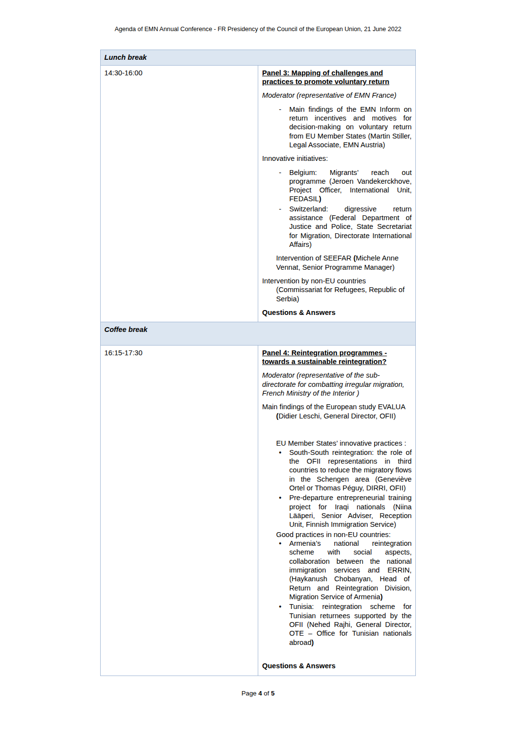Agenda of EMN Annual Conference - FR Presidency of the Council of the European Union, 21 June 2022
| Lunch break |
| 14:30-16:00 | Panel 3: Mapping of challenges and practices to promote voluntary return Moderator (representative of EMN France) Main findings of the EMN Inform on return incentives and motives for decision-making on voluntary return from EU Member States (Martin Stiller, Legal Associate, EMN Austria) Innovative initiatives: Belgium: Migrants’ reach out programme (Jeroen Vandekerckhove, Project Officer, International Unit, FEDASIL ) Switzerland: digressive return assistance (Federal Department of Justice and Police, State Secretariat for Migration, Directorate International Affairs) Intervention of SEEFAR ( Michele Anne Vennat, Senior Programme Manager) Intervention by non-EU countries (Commissariat for Refugees, Republic of Serbia) Questions & Answers |
| Coffee break |
| 16:15-17:30 | Panel 4: Reintegration programmes - towards a sustainable reintegration? Moderator (representative of the sub-directorate for combatting irregular migration, French Ministry of the Interior ) Main findings of the European study EVALUA ( Didier Leschi, General Director, OFII) EU Member States’ innovative practices : South-South reintegration: the role of the OFII representations in third countries to reduce the migratory flows in the Schengen area (Geneviève Ortel or Thomas Péguy, DIRRI, OFII) Pre-departure entrepreneurial training project for Iraqi nationals (Niina Lääperi, Senior Adviser, Reception Unit, Finnish Immigration Service) Good practices in non-EU countries: Armenia’s national reintegration scheme with social aspects, collaboration between the national immigration services and ERRIN, (Haykanush Chobanyan, Head of Return and Reintegration Division, Migration Service of Armenia ) Tunisia: reintegration scheme for Tunisian returnees supported by the OFII (Nehed Rajhi, General Director, OTE – Office for Tunisian nationals abroad ) Questions & Answers |
Page 4 of 5